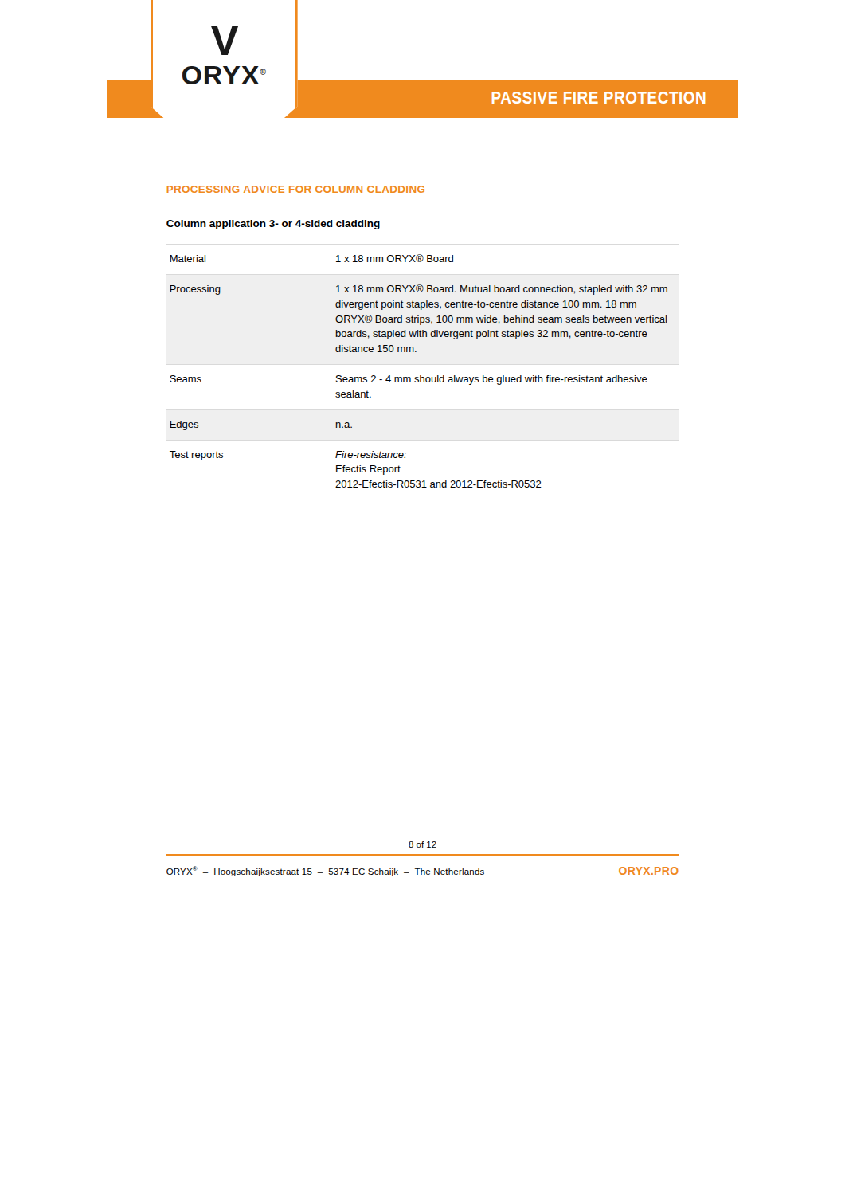PASSIVE FIRE PROTECTION
V
ORYX®
PROCESSING ADVICE FOR COLUMN CLADDING
Column application 3- or 4-sided cladding
| Material | 1 x 18 mm ORYX® Board |
| Processing | 1 x 18 mm ORYX® Board. Mutual board connection, stapled with 32 mm divergent point staples, centre-to-centre distance 100 mm. 18 mm ORYX® Board strips, 100 mm wide, behind seam seals between vertical boards, stapled with divergent point staples 32 mm, centre-to-centre distance 150 mm. |
| Seams | Seams 2 - 4 mm should always be glued with fire-resistant adhesive sealant. |
| Edges | n.a. |
| Test reports | Fire-resistance: Efectis Report 2012-Efectis-R0531 and 2012-Efectis-R0532 |
8 of 12
ORYX® – Hoogschaijksestraat 15 – 5374 EC Schaijk – The Netherlands
ORYX.PRO